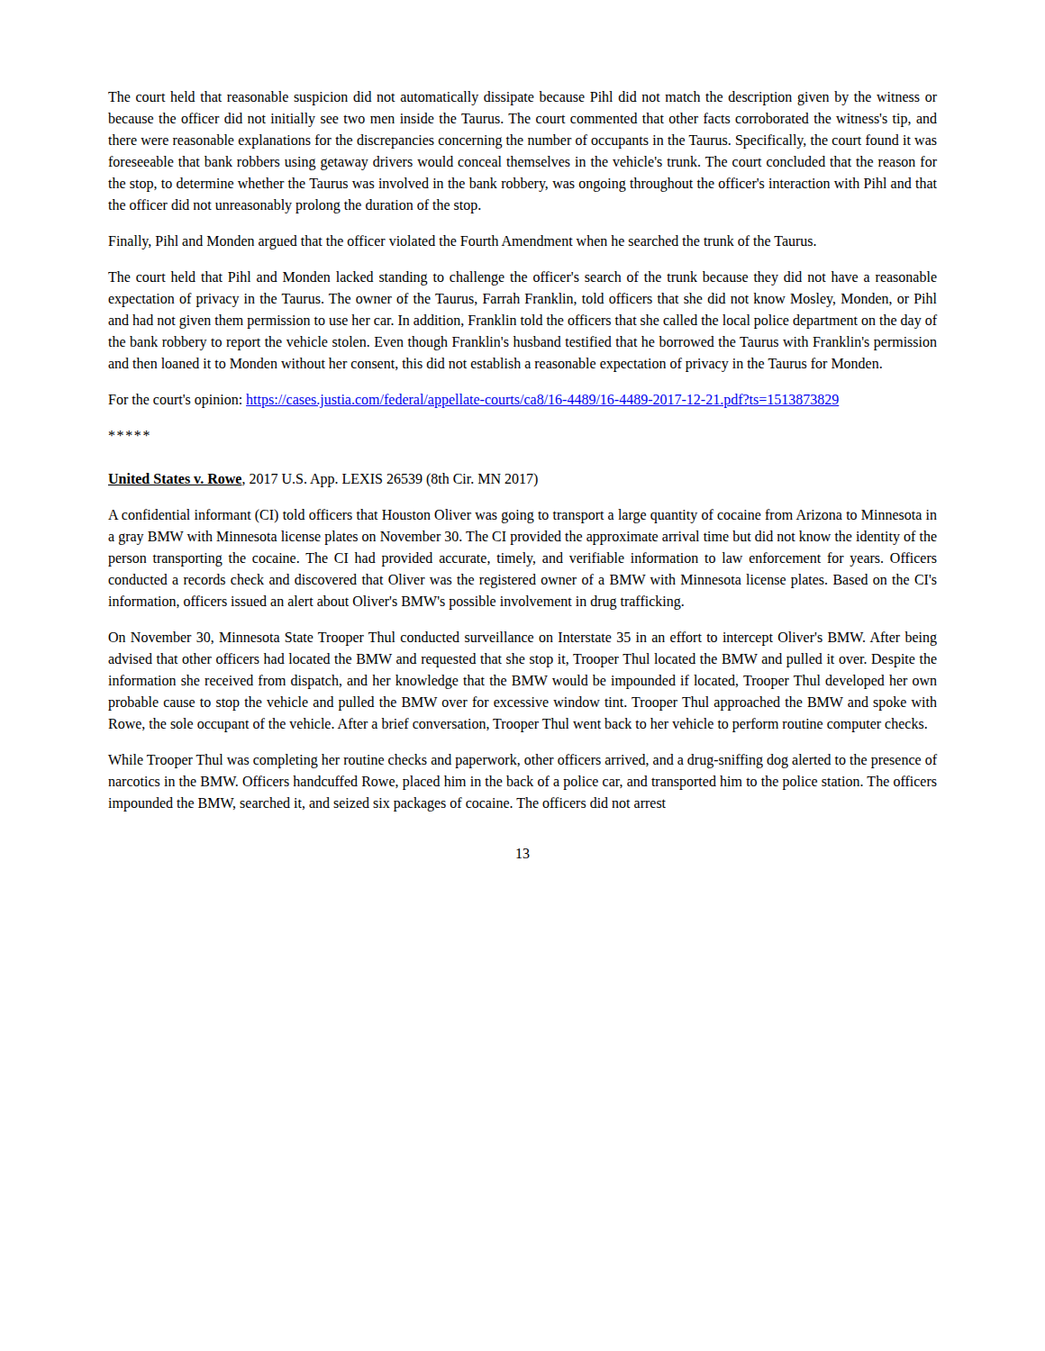The court held that reasonable suspicion did not automatically dissipate because Pihl did not match the description given by the witness or because the officer did not initially see two men inside the Taurus. The court commented that other facts corroborated the witness's tip, and there were reasonable explanations for the discrepancies concerning the number of occupants in the Taurus. Specifically, the court found it was foreseeable that bank robbers using getaway drivers would conceal themselves in the vehicle's trunk. The court concluded that the reason for the stop, to determine whether the Taurus was involved in the bank robbery, was ongoing throughout the officer's interaction with Pihl and that the officer did not unreasonably prolong the duration of the stop.
Finally, Pihl and Monden argued that the officer violated the Fourth Amendment when he searched the trunk of the Taurus.
The court held that Pihl and Monden lacked standing to challenge the officer's search of the trunk because they did not have a reasonable expectation of privacy in the Taurus. The owner of the Taurus, Farrah Franklin, told officers that she did not know Mosley, Monden, or Pihl and had not given them permission to use her car. In addition, Franklin told the officers that she called the local police department on the day of the bank robbery to report the vehicle stolen. Even though Franklin's husband testified that he borrowed the Taurus with Franklin's permission and then loaned it to Monden without her consent, this did not establish a reasonable expectation of privacy in the Taurus for Monden.
For the court's opinion: https://cases.justia.com/federal/appellate-courts/ca8/16-4489/16-4489-2017-12-21.pdf?ts=1513873829
*****
United States v. Rowe, 2017 U.S. App. LEXIS 26539 (8th Cir. MN 2017)
A confidential informant (CI) told officers that Houston Oliver was going to transport a large quantity of cocaine from Arizona to Minnesota in a gray BMW with Minnesota license plates on November 30. The CI provided the approximate arrival time but did not know the identity of the person transporting the cocaine. The CI had provided accurate, timely, and verifiable information to law enforcement for years. Officers conducted a records check and discovered that Oliver was the registered owner of a BMW with Minnesota license plates. Based on the CI's information, officers issued an alert about Oliver's BMW's possible involvement in drug trafficking.
On November 30, Minnesota State Trooper Thul conducted surveillance on Interstate 35 in an effort to intercept Oliver's BMW. After being advised that other officers had located the BMW and requested that she stop it, Trooper Thul located the BMW and pulled it over. Despite the information she received from dispatch, and her knowledge that the BMW would be impounded if located, Trooper Thul developed her own probable cause to stop the vehicle and pulled the BMW over for excessive window tint. Trooper Thul approached the BMW and spoke with Rowe, the sole occupant of the vehicle. After a brief conversation, Trooper Thul went back to her vehicle to perform routine computer checks.
While Trooper Thul was completing her routine checks and paperwork, other officers arrived, and a drug-sniffing dog alerted to the presence of narcotics in the BMW. Officers handcuffed Rowe, placed him in the back of a police car, and transported him to the police station. The officers impounded the BMW, searched it, and seized six packages of cocaine. The officers did not arrest
13